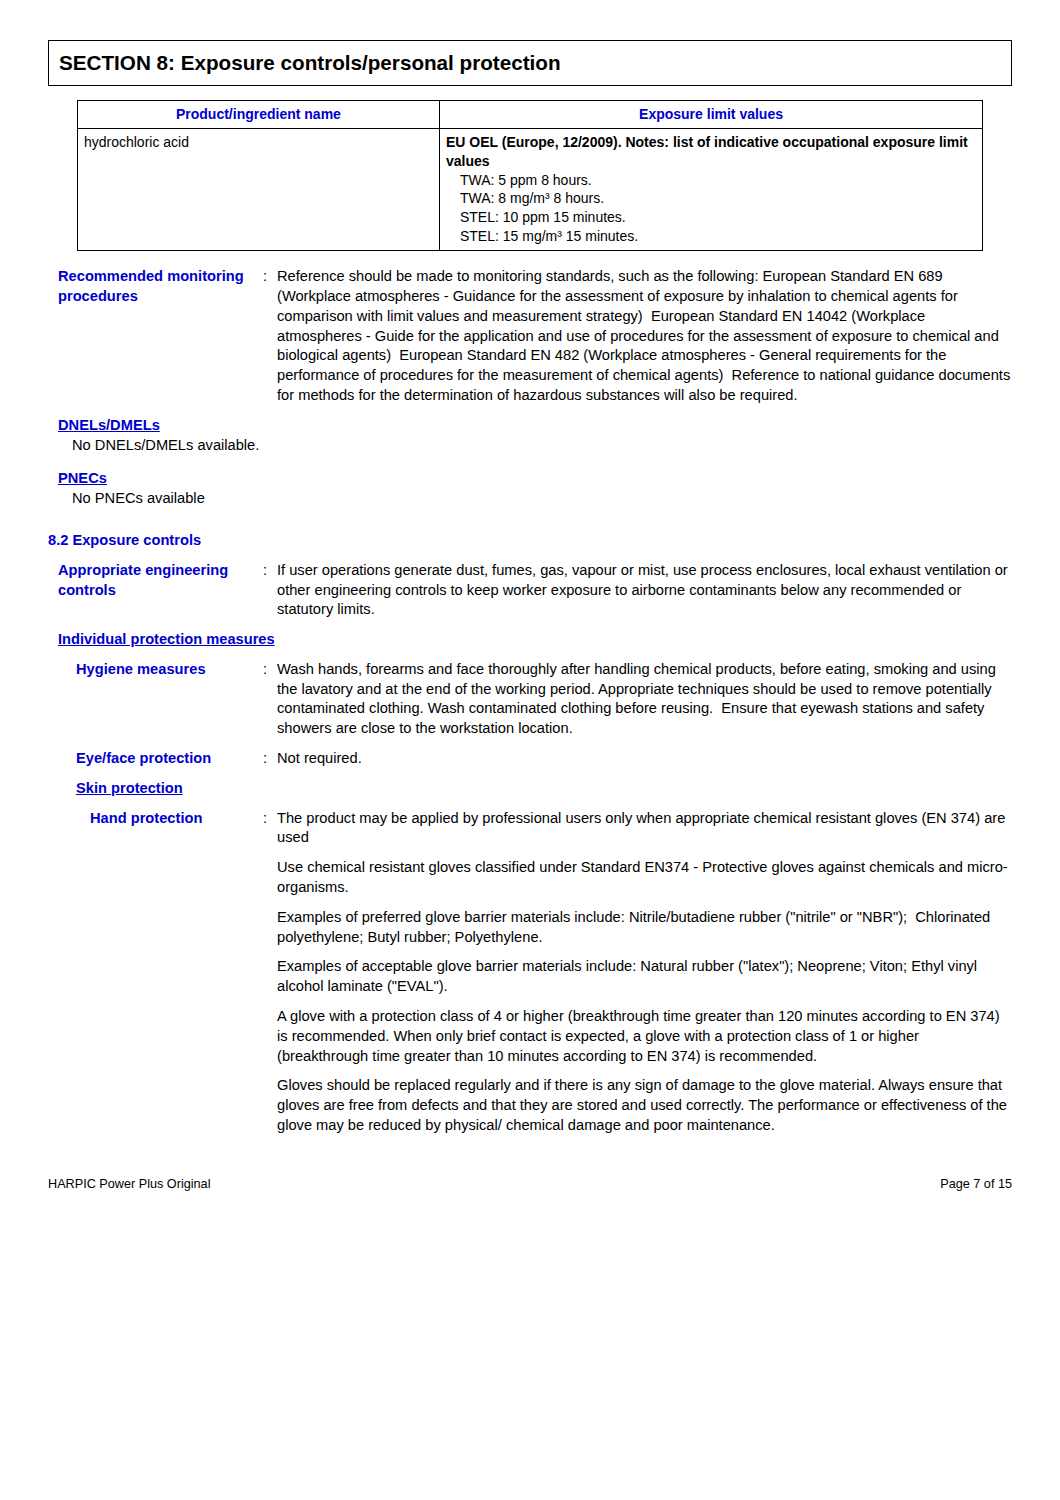SECTION 8: Exposure controls/personal protection
| Product/ingredient name | Exposure limit values |
| --- | --- |
| hydrochloric acid | EU OEL (Europe, 12/2009). Notes: list of indicative occupational exposure limit values TWA: 5 ppm 8 hours. TWA: 8 mg/m³ 8 hours. STEL: 10 ppm 15 minutes. STEL: 15 mg/m³ 15 minutes. |
Recommended monitoring procedures
:
Reference should be made to monitoring standards, such as the following: European Standard EN 689 (Workplace atmospheres - Guidance for the assessment of exposure by inhalation to chemical agents for comparison with limit values and measurement strategy) European Standard EN 14042 (Workplace atmospheres - Guide for the application and use of procedures for the assessment of exposure to chemical and biological agents) European Standard EN 482 (Workplace atmospheres - General requirements for the performance of procedures for the measurement of chemical agents) Reference to national guidance documents for methods for the determination of hazardous substances will also be required.
DNELs/DMELs
No DNELs/DMELs available.
PNECs
No PNECs available
8.2 Exposure controls
Appropriate engineering controls
:
If user operations generate dust, fumes, gas, vapour or mist, use process enclosures, local exhaust ventilation or other engineering controls to keep worker exposure to airborne contaminants below any recommended or statutory limits.
Individual protection measures
Hygiene measures
:
Wash hands, forearms and face thoroughly after handling chemical products, before eating, smoking and using the lavatory and at the end of the working period. Appropriate techniques should be used to remove potentially contaminated clothing. Wash contaminated clothing before reusing. Ensure that eyewash stations and safety showers are close to the workstation location.
Eye/face protection
:
Not required.
Skin protection
Hand protection
:
The product may be applied by professional users only when appropriate chemical resistant gloves (EN 374) are used
Use chemical resistant gloves classified under Standard EN374 - Protective gloves against chemicals and micro-organisms.
Examples of preferred glove barrier materials include: Nitrile/butadiene rubber ("nitrile" or "NBR"); Chlorinated polyethylene; Butyl rubber; Polyethylene.
Examples of acceptable glove barrier materials include: Natural rubber ("latex"); Neoprene; Viton; Ethyl vinyl alcohol laminate ("EVAL").
A glove with a protection class of 4 or higher (breakthrough time greater than 120 minutes according to EN 374) is recommended. When only brief contact is expected, a glove with a protection class of 1 or higher (breakthrough time greater than 10 minutes according to EN 374) is recommended.
Gloves should be replaced regularly and if there is any sign of damage to the glove material. Always ensure that gloves are free from defects and that they are stored and used correctly. The performance or effectiveness of the glove may be reduced by physical/ chemical damage and poor maintenance.
HARPIC Power Plus Original
Page 7 of 15